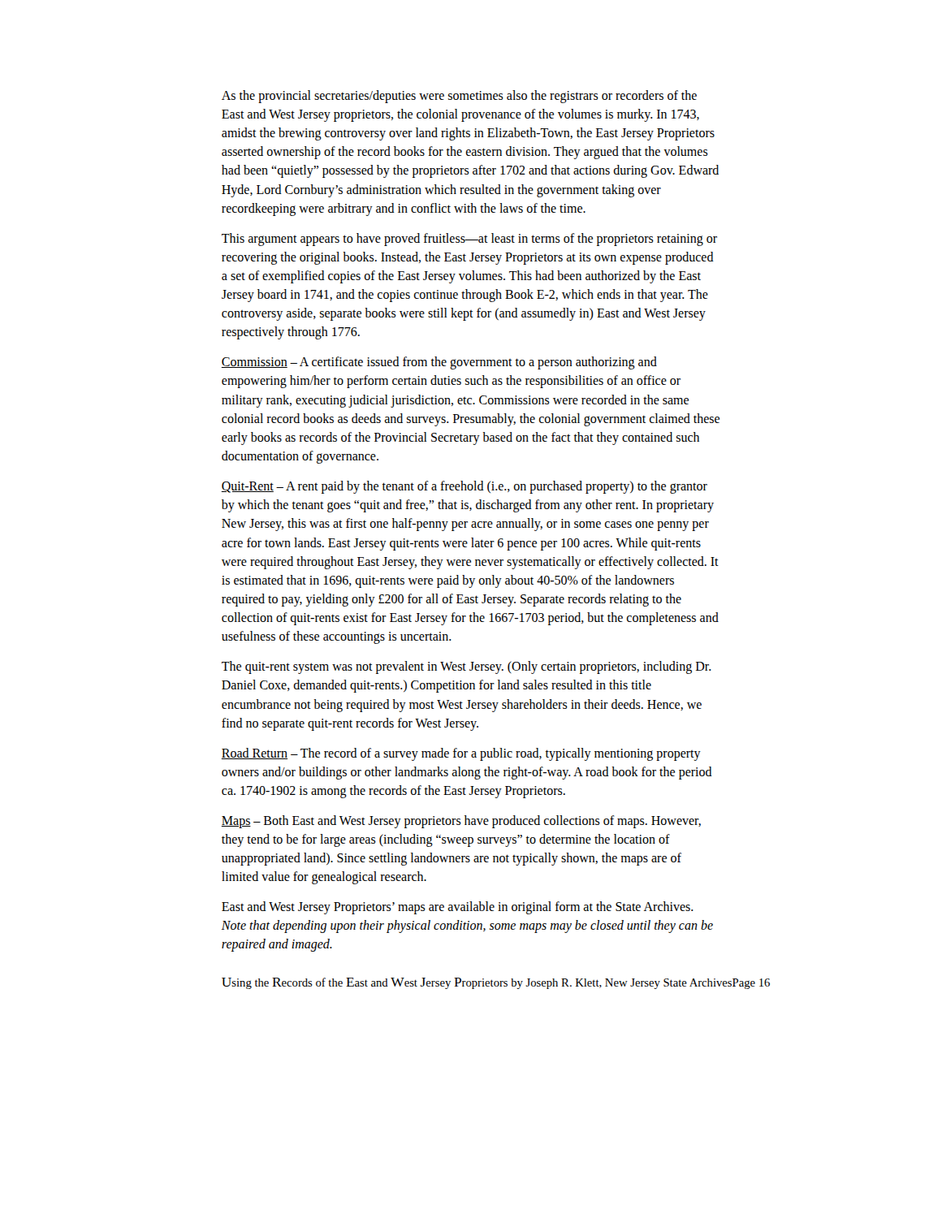As the provincial secretaries/deputies were sometimes also the registrars or recorders of the East and West Jersey proprietors, the colonial provenance of the volumes is murky. In 1743, amidst the brewing controversy over land rights in Elizabeth-Town, the East Jersey Proprietors asserted ownership of the record books for the eastern division. They argued that the volumes had been “quietly” possessed by the proprietors after 1702 and that actions during Gov. Edward Hyde, Lord Cornbury’s administration which resulted in the government taking over recordkeeping were arbitrary and in conflict with the laws of the time.
This argument appears to have proved fruitless—at least in terms of the proprietors retaining or recovering the original books. Instead, the East Jersey Proprietors at its own expense produced a set of exemplified copies of the East Jersey volumes. This had been authorized by the East Jersey board in 1741, and the copies continue through Book E-2, which ends in that year. The controversy aside, separate books were still kept for (and assumedly in) East and West Jersey respectively through 1776.
Commission – A certificate issued from the government to a person authorizing and empowering him/her to perform certain duties such as the responsibilities of an office or military rank, executing judicial jurisdiction, etc. Commissions were recorded in the same colonial record books as deeds and surveys. Presumably, the colonial government claimed these early books as records of the Provincial Secretary based on the fact that they contained such documentation of governance.
Quit-Rent – A rent paid by the tenant of a freehold (i.e., on purchased property) to the grantor by which the tenant goes “quit and free,” that is, discharged from any other rent. In proprietary New Jersey, this was at first one half-penny per acre annually, or in some cases one penny per acre for town lands. East Jersey quit-rents were later 6 pence per 100 acres. While quit-rents were required throughout East Jersey, they were never systematically or effectively collected. It is estimated that in 1696, quit-rents were paid by only about 40-50% of the landowners required to pay, yielding only £200 for all of East Jersey. Separate records relating to the collection of quit-rents exist for East Jersey for the 1667-1703 period, but the completeness and usefulness of these accountings is uncertain.
The quit-rent system was not prevalent in West Jersey. (Only certain proprietors, including Dr. Daniel Coxe, demanded quit-rents.) Competition for land sales resulted in this title encumbrance not being required by most West Jersey shareholders in their deeds. Hence, we find no separate quit-rent records for West Jersey.
Road Return – The record of a survey made for a public road, typically mentioning property owners and/or buildings or other landmarks along the right-of-way. A road book for the period ca. 1740-1902 is among the records of the East Jersey Proprietors.
Maps – Both East and West Jersey proprietors have produced collections of maps. However, they tend to be for large areas (including “sweep surveys” to determine the location of unappropriated land). Since settling landowners are not typically shown, the maps are of limited value for genealogical research.
East and West Jersey Proprietors’ maps are available in original form at the State Archives. Note that depending upon their physical condition, some maps may be closed until they can be repaired and imaged.
Using the Records of the East and West Jersey Proprietors by Joseph R. Klett, New Jersey State Archives Page 16